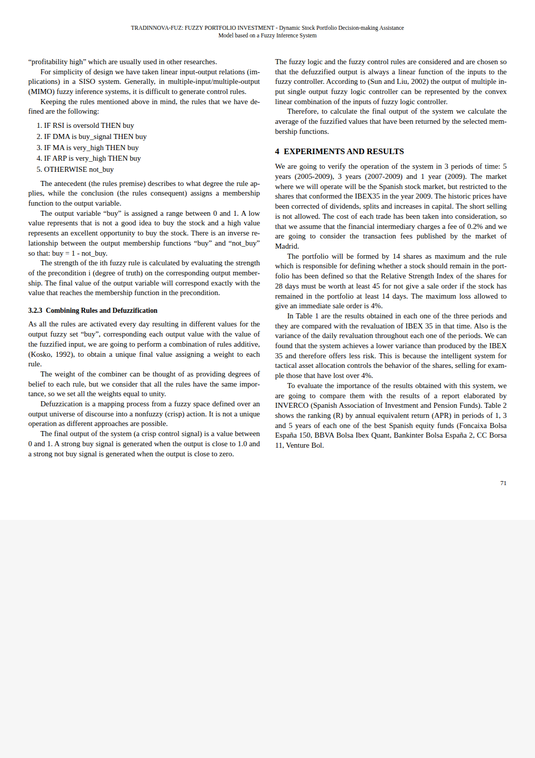TRADINNOVA-FUZ: FUZZY PORTFOLIO INVESTMENT - Dynamic Stock Portfolio Decision-making Assistance
Model based on a Fuzzy Inference System
“profitability high” which are usually used in other researches.
For simplicity of design we have taken linear input-output relations (implications) in a SISO system. Generally, in multiple-input/multiple-output (MIMO) fuzzy inference systems, it is difficult to generate control rules.
Keeping the rules mentioned above in mind, the rules that we have defined are the following:
IF RSI is oversold THEN buy
IF DMA is buy_signal THEN buy
IF MA is very_high THEN buy
IF ARP is very_high THEN buy
OTHERWISE not_buy
The antecedent (the rules premise) describes to what degree the rule applies, while the conclusion (the rules consequent) assigns a membership function to the output variable.
The output variable “buy” is assigned a range between 0 and 1. A low value represents that is not a good idea to buy the stock and a high value represents an excellent opportunity to buy the stock. There is an inverse relationship between the output membership functions “buy” and “not_buy” so that: buy = 1 - not_buy.
The strength of the ith fuzzy rule is calculated by evaluating the strength of the precondition i (degree of truth) on the corresponding output membership. The final value of the output variable will correspond exactly with the value that reaches the membership function in the precondition.
3.2.3 Combining Rules and Defuzzification
As all the rules are activated every day resulting in different values for the output fuzzy set “buy”, corresponding each output value with the value of the fuzzified input, we are going to perform a combination of rules additive, (Kosko, 1992), to obtain a unique final value assigning a weight to each rule.
The weight of the combiner can be thought of as providing degrees of belief to each rule, but we consider that all the rules have the same importance, so we set all the weights equal to unity.
Defuzzication is a mapping process from a fuzzy space defined over an output universe of discourse into a nonfuzzy (crisp) action. It is not a unique operation as different approaches are possible.
The final output of the system (a crisp control signal) is a value between 0 and 1. A strong buy signal is generated when the output is close to 1.0 and a strong not buy signal is generated when the output is close to zero.
The fuzzy logic and the fuzzy control rules are considered and are chosen so that the defuzzified output is always a linear function of the inputs to the fuzzy controller. According to (Sun and Liu, 2002) the output of multiple input single output fuzzy logic controller can be represented by the convex linear combination of the inputs of fuzzy logic controller.
Therefore, to calculate the final output of the system we calculate the average of the fuzzified values that have been returned by the selected membership functions.
4 EXPERIMENTS AND RESULTS
We are going to verify the operation of the system in 3 periods of time: 5 years (2005-2009), 3 years (2007-2009) and 1 year (2009). The market where we will operate will be the Spanish stock market, but restricted to the shares that conformed the IBEX35 in the year 2009. The historic prices have been corrected of dividends, splits and increases in capital. The short selling is not allowed. The cost of each trade has been taken into consideration, so that we assume that the financial intermediary charges a fee of 0.2% and we are going to consider the transaction fees published by the market of Madrid.
The portfolio will be formed by 14 shares as maximum and the rule which is responsible for defining whether a stock should remain in the portfolio has been defined so that the Relative Strength Index of the shares for 28 days must be worth at least 45 for not give a sale order if the stock has remained in the portfolio at least 14 days. The maximum loss allowed to give an immediate sale order is 4%.
In Table 1 are the results obtained in each one of the three periods and they are compared with the revaluation of IBEX 35 in that time. Also is the variance of the daily revaluation throughout each one of the periods. We can found that the system achieves a lower variance than produced by the IBEX 35 and therefore offers less risk. This is because the intelligent system for tactical asset allocation controls the behavior of the shares, selling for example those that have lost over 4%.
To evaluate the importance of the results obtained with this system, we are going to compare them with the results of a report elaborated by INVERCO (Spanish Association of Investment and Pension Funds). Table 2 shows the ranking (R) by annual equivalent return (APR) in periods of 1, 3 and 5 years of each one of the best Spanish equity funds (Foncaixa Bolsa España 150, BBVA Bolsa Ibex Quant, Bankinter Bolsa España 2, CC Borsa 11, Venture Bol.
71